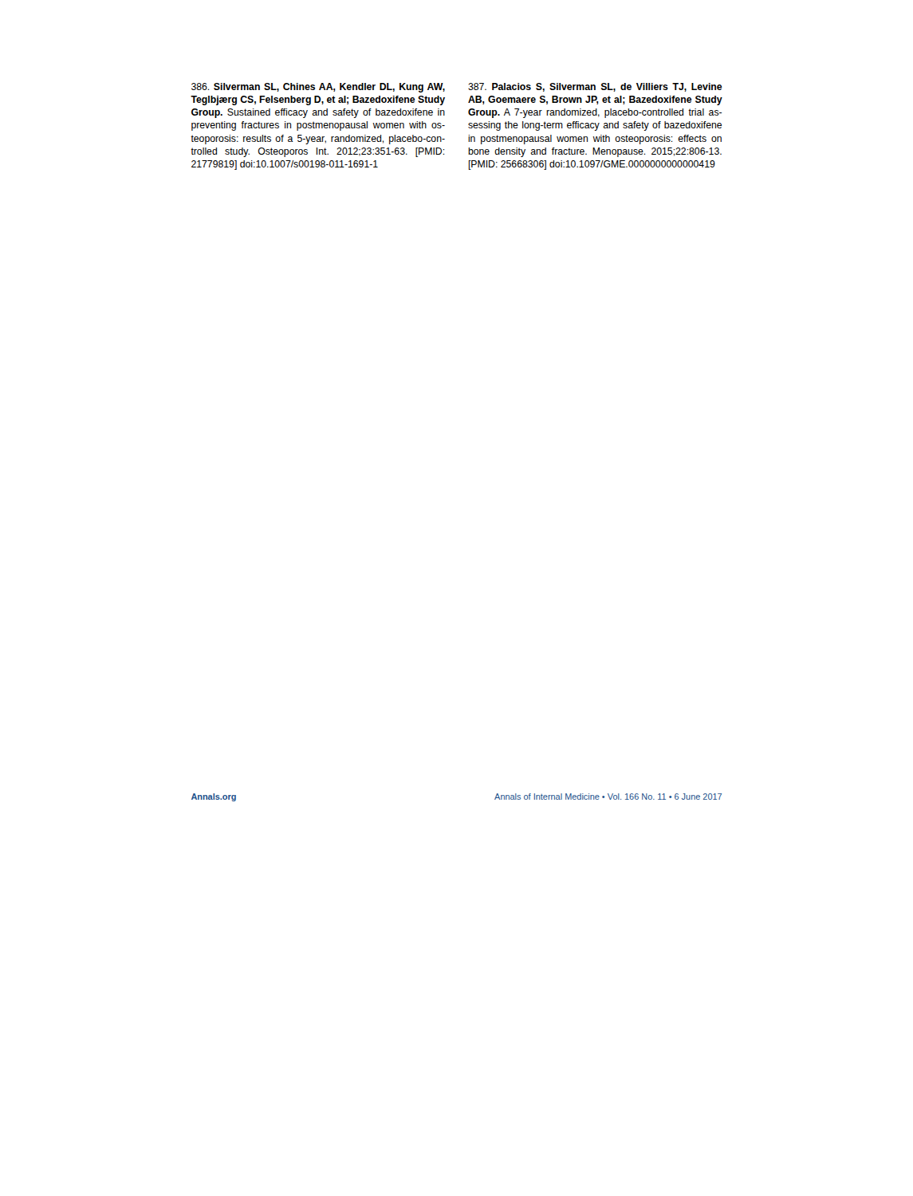386. Silverman SL, Chines AA, Kendler DL, Kung AW, Teglbjærg CS, Felsenberg D, et al; Bazedoxifene Study Group. Sustained efficacy and safety of bazedoxifene in preventing fractures in postmenopausal women with osteoporosis: results of a 5-year, randomized, placebo-controlled study. Osteoporos Int. 2012;23:351-63. [PMID: 21779819] doi:10.1007/s00198-011-1691-1
387. Palacios S, Silverman SL, de Villiers TJ, Levine AB, Goemaere S, Brown JP, et al; Bazedoxifene Study Group. A 7-year randomized, placebo-controlled trial assessing the long-term efficacy and safety of bazedoxifene in postmenopausal women with osteoporosis: effects on bone density and fracture. Menopause. 2015;22:806-13. [PMID: 25668306] doi:10.1097/GME.0000000000000419
Annals.org Annals of Internal Medicine • Vol. 166 No. 11 • 6 June 2017